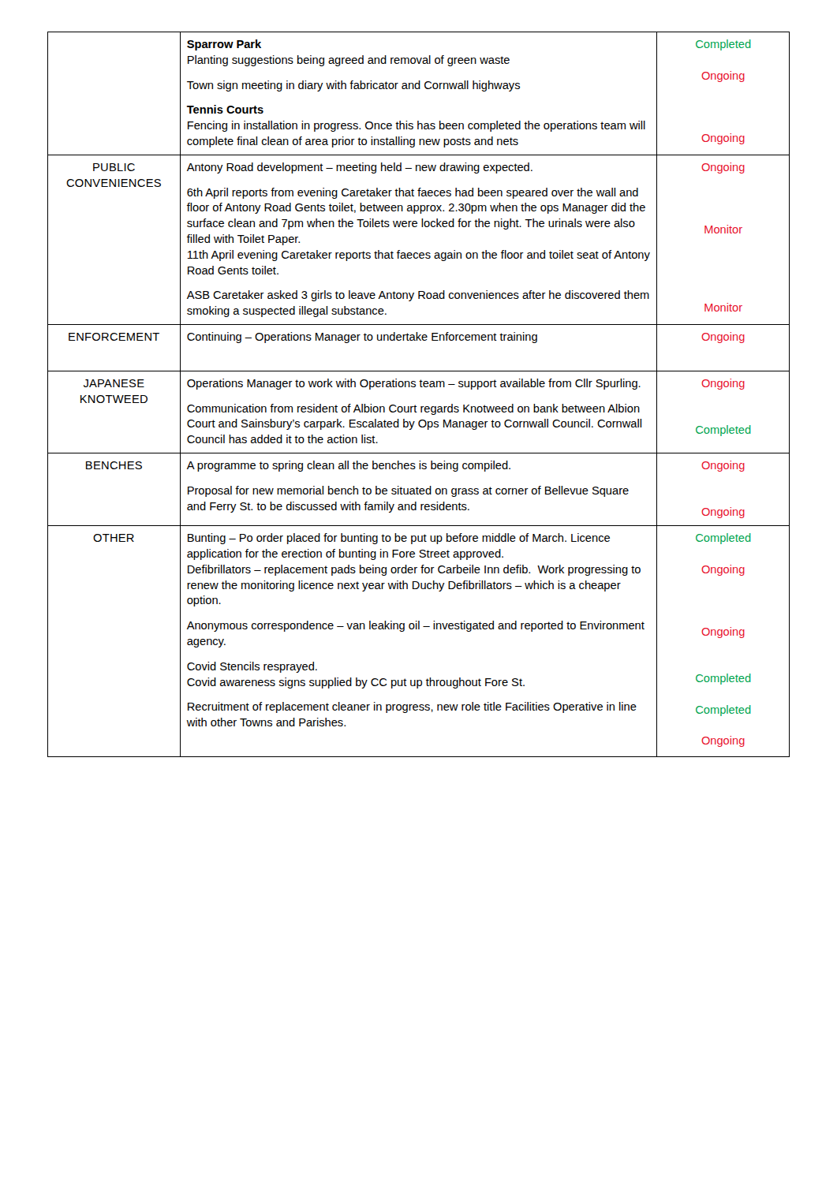| | Sparrow Park Planting suggestions being agreed and removal of green waste Town sign meeting in diary with fabricator and Cornwall highways Tennis Courts Fencing in installation in progress. Once this has been completed the operations team will complete final clean of area prior to installing new posts and nets | Completed Ongoing Ongoing |
| Public Conveniences | Antony Road development – meeting held – new drawing expected. 6th April reports from evening Caretaker that faeces had been speared over the wall and floor of Antony Road Gents toilet, between approx. 2.30pm when the ops Manager did the surface clean and 7pm when the Toilets were locked for the night. The urinals were also filled with Toilet Paper. 11th April evening Caretaker reports that faeces again on the floor and toilet seat of Antony Road Gents toilet. ASB Caretaker asked 3 girls to leave Antony Road conveniences after he discovered them smoking a suspected illegal substance. | Ongoing Monitor Monitor |
| Enforcement | Continuing – Operations Manager to undertake Enforcement training | Ongoing |
| Japanese Knotweed | Operations Manager to work with Operations team – support available from Cllr Spurling. Communication from resident of Albion Court regards Knotweed on bank between Albion Court and Sainsbury’s carpark. Escalated by Ops Manager to Cornwall Council. Cornwall Council has added it to the action list. | Ongoing Completed |
| Benches | A programme to spring clean all the benches is being compiled. Proposal for new memorial bench to be situated on grass at corner of Bellevue Square and Ferry St. to be discussed with family and residents. | Ongoing Ongoing |
| Other | Bunting – Po order placed for bunting to be put up before middle of March. Licence application for the erection of bunting in Fore Street approved. Defibrillators – replacement pads being order for Carbeile Inn defib. Work progressing to renew the monitoring licence next year with Duchy Defibrillators – which is a cheaper option. Anonymous correspondence – van leaking oil – investigated and reported to Environment agency. Covid Stencils resprayed. Covid awareness signs supplied by CC put up throughout Fore St. Recruitment of replacement cleaner in progress, new role title Facilities Operative in line with other Towns and Parishes. | Completed Ongoing Ongoing Completed Completed Ongoing |